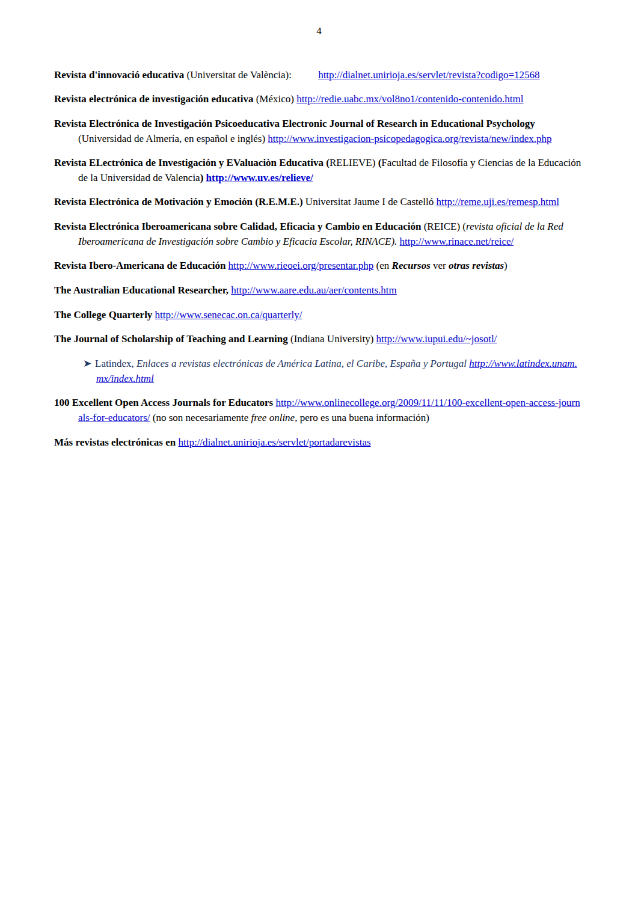4
Revista d'innovació educativa (Universitat de València): http://dialnet.unirioja.es/servlet/revista?codigo=12568
Revista electrónica de investigación educativa (México) http://redie.uabc.mx/vol8no1/contenido-contenido.html
Revista Electrónica de Investigación Psicoeducativa Electronic Journal of Research in Educational Psychology (Universidad de Almería, en español e inglés) http://www.investigacion-psicopedagogica.org/revista/new/index.php
Revista ELectrónica de Investigación y EValuaciòn Educativa (RELIEVE) (Facultad de Filosofía y Ciencias de la Educación de la Universidad de Valencia) http://www.uv.es/relieve/
Revista Electrónica de Motivación y Emoción (R.E.M.E.) Universitat Jaume I de Castelló http://reme.uji.es/remesp.html
Revista Electrónica Iberoamericana sobre Calidad, Eficacia y Cambio en Educación (REICE) (revista oficial de la Red Iberoamericana de Investigación sobre Cambio y Eficacia Escolar, RINACE). http://www.rinace.net/reice/
Revista Ibero-Americana de Educación http://www.rieoei.org/presentar.php (en Recursos ver otras revistas)
The Australian Educational Researcher, http://www.aare.edu.au/aer/contents.htm
The College Quarterly http://www.senecac.on.ca/quarterly/
The Journal of Scholarship of Teaching and Learning (Indiana University) http://www.iupui.edu/~josotl/
➤Latindex, Enlaces a revistas electrónicas de América Latina, el Caribe, España y Portugal http://www.latindex.unam.mx/index.html
100 Excellent Open Access Journals for Educators http://www.onlinecollege.org/2009/11/11/100-excellent-open-access-journals-for-educators/ (no son necesariamente free online, pero es una buena información)
Más revistas electrónicas en http://dialnet.unirioja.es/servlet/portadarevistas